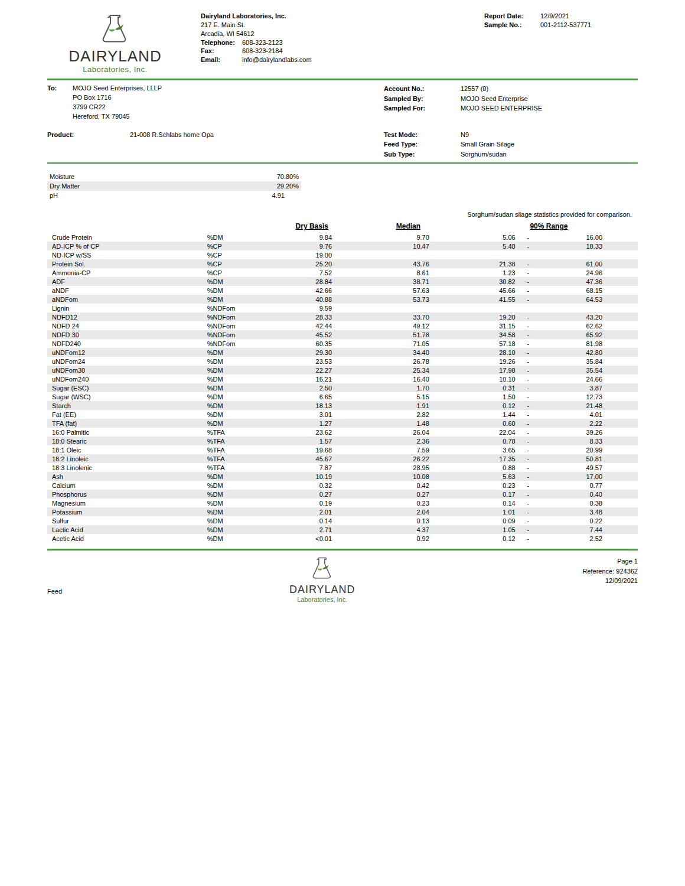DAIRYLAND
Laboratories, Inc.
Dairyland Laboratories, Inc.
217 E. Main St.
Arcadia, WI 54612
Telephone: 608-323-2123
Fax: 608-323-2184
Email: info@dairylandlabs.com
Report Date: 12/9/2021
Sample No.: 001-2112-537771
To: MOJO Seed Enterprises, LLLP
PO Box 1716
3799 CR22
Hereford, TX 79045
Account No.: 12557 (0)
Sampled By: MOJO Seed Enterprise
Sampled For: MOJO SEED ENTERPRISE
Product: 21-008 R.Schlabs home Opa
Test Mode: N9
Feed Type: Small Grain Silage
Sub Type: Sorghum/sudan
| Moisture | 70.80% |
| Dry Matter | 29.20% |
| pH | 4.91 |
Sorghum/sudan silage statistics provided for comparison.
| | | Dry Basis | Median | 90% Range |
| --- | --- | --- | --- | --- |
| Crude Protein | %DM | 9.84 | 9.70 | 5.06 | - | 16.00 |
| AD-ICP % of CP | %CP | 9.76 | 10.47 | 5.48 | - | 18.33 |
| ND-ICP w/SS | %CP | 19.00 | | | | |
| Protein Sol. | %CP | 25.20 | 43.76 | 21.38 | - | 61.00 |
| Ammonia-CP | %CP | 7.52 | 8.61 | 1.23 | - | 24.96 |
| ADF | %DM | 28.84 | 38.71 | 30.82 | - | 47.36 |
| aNDF | %DM | 42.66 | 57.63 | 45.66 | - | 68.15 |
| aNDFom | %DM | 40.88 | 53.73 | 41.55 | - | 64.53 |
| Lignin | %NDFom | 9.59 | | | | |
| NDFD12 | %NDFom | 28.33 | 33.70 | 19.20 | - | 43.20 |
| NDFD 24 | %NDFom | 42.44 | 49.12 | 31.15 | - | 62.62 |
| NDFD 30 | %NDFom | 45.52 | 51.78 | 34.58 | - | 65.92 |
| NDFD240 | %NDFom | 60.35 | 71.05 | 57.18 | - | 81.98 |
| uNDFom12 | %DM | 29.30 | 34.40 | 28.10 | - | 42.80 |
| uNDFom24 | %DM | 23.53 | 26.78 | 19.26 | - | 35.84 |
| uNDFom30 | %DM | 22.27 | 25.34 | 17.98 | - | 35.54 |
| uNDFom240 | %DM | 16.21 | 16.40 | 10.10 | - | 24.66 |
| Sugar (ESC) | %DM | 2.50 | 1.70 | 0.31 | - | 3.87 |
| Sugar (WSC) | %DM | 6.65 | 5.15 | 1.50 | - | 12.73 |
| Starch | %DM | 18.13 | 1.91 | 0.12 | - | 21.48 |
| Fat (EE) | %DM | 3.01 | 2.82 | 1.44 | - | 4.01 |
| TFA (fat) | %DM | 1.27 | 1.48 | 0.60 | - | 2.22 |
| 16:0 Palmitic | %TFA | 23.62 | 26.04 | 22.04 | - | 39.26 |
| 18:0 Stearic | %TFA | 1.57 | 2.36 | 0.78 | - | 8.33 |
| 18:1 Oleic | %TFA | 19.68 | 7.59 | 3.65 | - | 20.99 |
| 18:2 Linoleic | %TFA | 45.67 | 26.22 | 17.35 | - | 50.81 |
| 18:3 Linolenic | %TFA | 7.87 | 28.95 | 0.88 | - | 49.57 |
| Ash | %DM | 10.19 | 10.08 | 5.63 | - | 17.00 |
| Calcium | %DM | 0.32 | 0.42 | 0.23 | - | 0.77 |
| Phosphorus | %DM | 0.27 | 0.27 | 0.17 | - | 0.40 |
| Magnesium | %DM | 0.19 | 0.23 | 0.14 | - | 0.38 |
| Potassium | %DM | 2.01 | 2.04 | 1.01 | - | 3.48 |
| Sulfur | %DM | 0.14 | 0.13 | 0.09 | - | 0.22 |
| Lactic Acid | %DM | 2.71 | 4.37 | 1.05 | - | 7.44 |
| Acetic Acid | %DM | <0.01 | 0.92 | 0.12 | - | 2.52 |
Feed
DAIRYLAND
Laboratories, Inc.
Page 1
Reference: 924362
12/09/2021